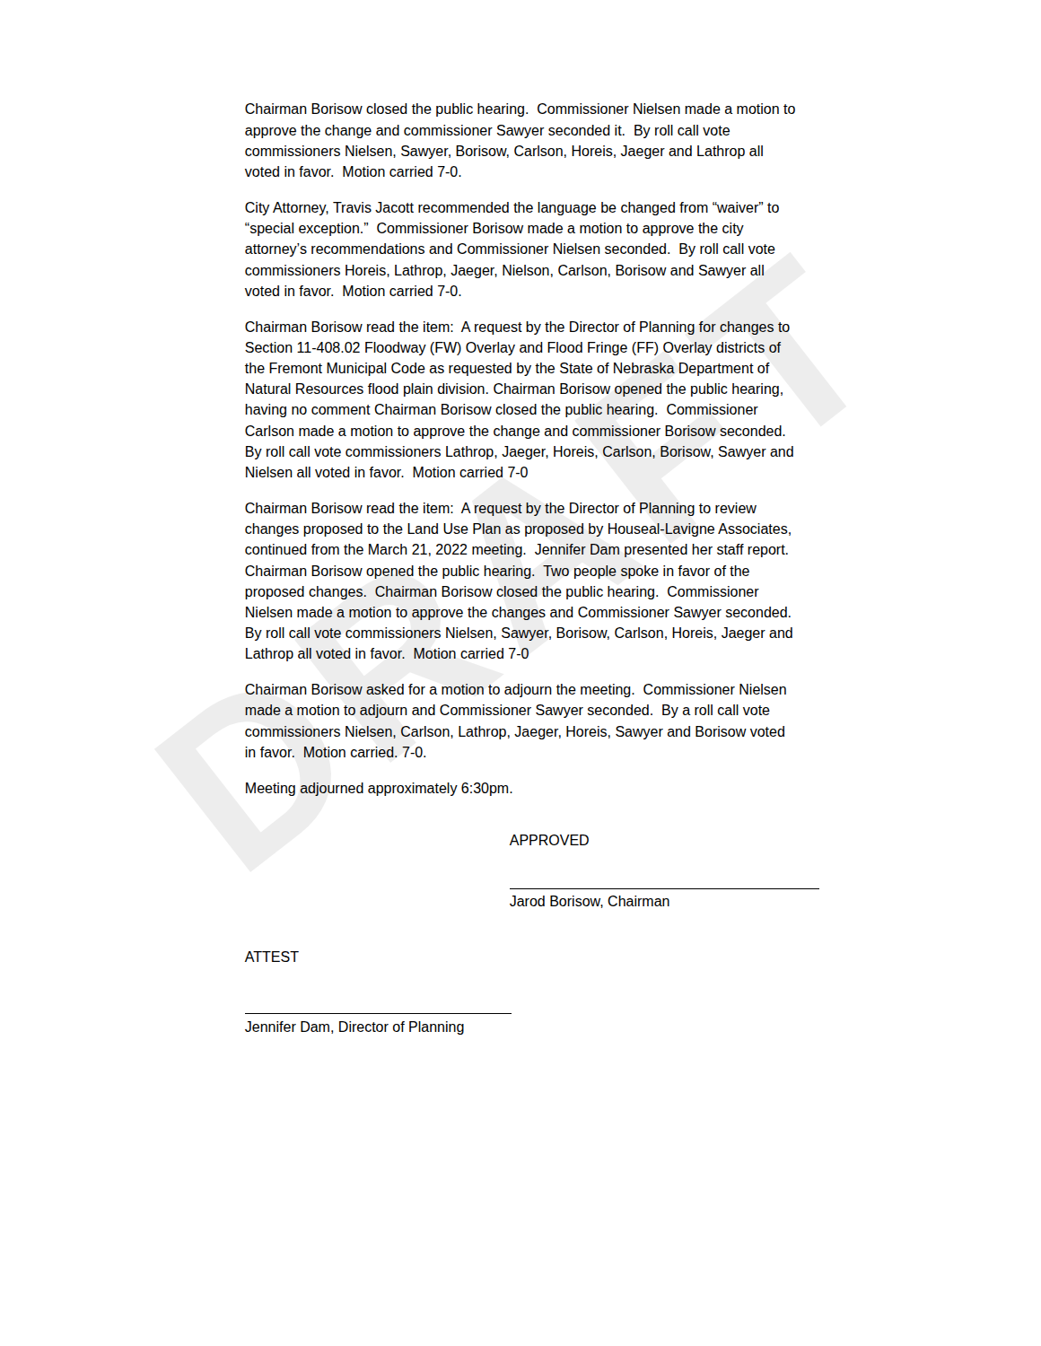DRAFT
Chairman Borisow closed the public hearing. Commissioner Nielsen made a motion to approve the change and commissioner Sawyer seconded it. By roll call vote commissioners Nielsen, Sawyer, Borisow, Carlson, Horeis, Jaeger and Lathrop all voted in favor. Motion carried 7-0.
City Attorney, Travis Jacott recommended the language be changed from “waiver” to “special exception.” Commissioner Borisow made a motion to approve the city attorney’s recommendations and Commissioner Nielsen seconded. By roll call vote commissioners Horeis, Lathrop, Jaeger, Nielson, Carlson, Borisow and Sawyer all voted in favor. Motion carried 7-0.
Chairman Borisow read the item: A request by the Director of Planning for changes to Section 11-408.02 Floodway (FW) Overlay and Flood Fringe (FF) Overlay districts of the Fremont Municipal Code as requested by the State of Nebraska Department of Natural Resources flood plain division. Chairman Borisow opened the public hearing, having no comment Chairman Borisow closed the public hearing. Commissioner Carlson made a motion to approve the change and commissioner Borisow seconded. By roll call vote commissioners Lathrop, Jaeger, Horeis, Carlson, Borisow, Sawyer and Nielsen all voted in favor. Motion carried 7-0
Chairman Borisow read the item: A request by the Director of Planning to review changes proposed to the Land Use Plan as proposed by Houseal-Lavigne Associates, continued from the March 21, 2022 meeting. Jennifer Dam presented her staff report. Chairman Borisow opened the public hearing. Two people spoke in favor of the proposed changes. Chairman Borisow closed the public hearing. Commissioner Nielsen made a motion to approve the changes and Commissioner Sawyer seconded. By roll call vote commissioners Nielsen, Sawyer, Borisow, Carlson, Horeis, Jaeger and Lathrop all voted in favor. Motion carried 7-0
Chairman Borisow asked for a motion to adjourn the meeting. Commissioner Nielsen made a motion to adjourn and Commissioner Sawyer seconded. By a roll call vote commissioners Nielsen, Carlson, Lathrop, Jaeger, Horeis, Sawyer and Borisow voted in favor. Motion carried. 7-0.
Meeting adjourned approximately 6:30pm.
APPROVED
Jarod Borisow, Chairman
ATTEST
Jennifer Dam, Director of Planning